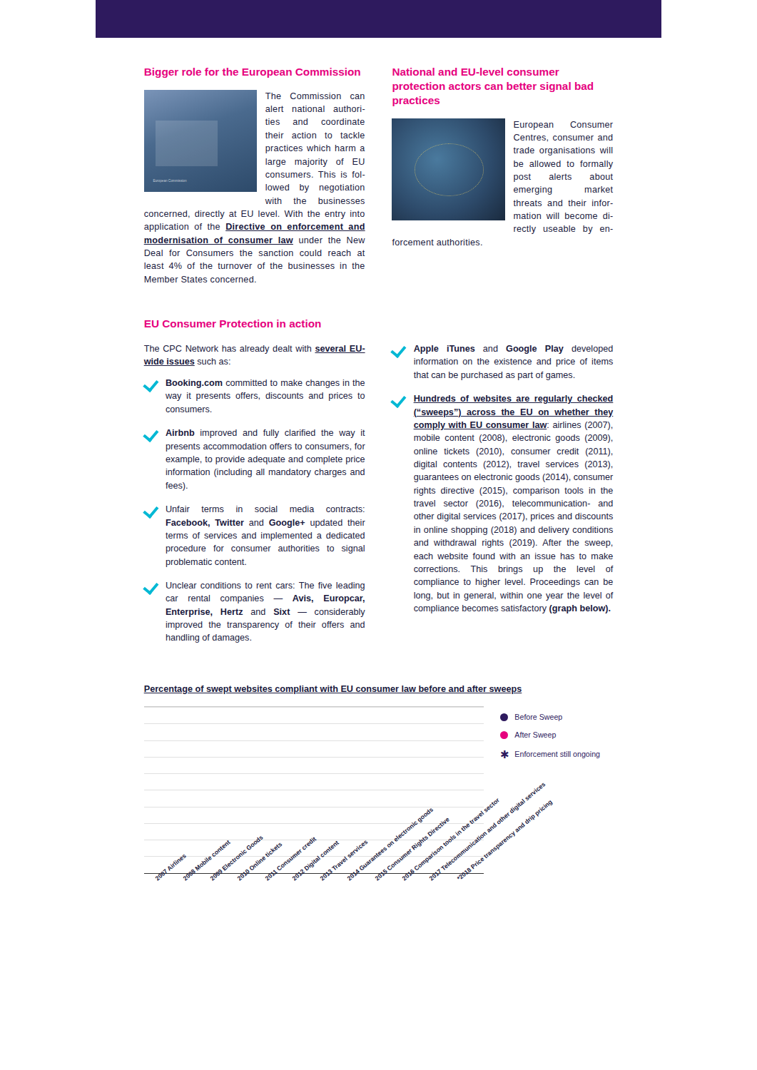Bigger role for the European Commission
The Commission can alert national authorities and coordinate their action to tackle practices which harm a large majority of EU consumers. This is followed by negotiation with the businesses concerned, directly at EU level. With the entry into application of the Directive on enforcement and modernisation of consumer law under the New Deal for Consumers the sanction could reach at least 4% of the turnover of the businesses in the Member States concerned.
National and EU-level consumer protection actors can better signal bad practices
European Consumer Centres, consumer and trade organisations will be allowed to formally post alerts about emerging market threats and their information will become directly useable by enforcement authorities.
EU Consumer Protection in action
The CPC Network has already dealt with several EU-wide issues such as:
Booking.com committed to make changes in the way it presents offers, discounts and prices to consumers.
Airbnb improved and fully clarified the way it presents accommodation offers to consumers, for example, to provide adequate and complete price information (including all mandatory charges and fees).
Unfair terms in social media contracts: Facebook, Twitter and Google+ updated their terms of services and implemented a dedicated procedure for consumer authorities to signal problematic content.
Unclear conditions to rent cars: The five leading car rental companies — Avis, Europcar, Enterprise, Hertz and Sixt — considerably improved the transparency of their offers and handling of damages.
Apple iTunes and Google Play developed information on the existence and price of items that can be purchased as part of games.
Hundreds of websites are regularly checked (“sweeps”) across the EU on whether they comply with EU consumer law: airlines (2007), mobile content (2008), electronic goods (2009), online tickets (2010), consumer credit (2011), digital contents (2012), travel services (2013), guarantees on electronic goods (2014), consumer rights directive (2015), comparison tools in the travel sector (2016), telecommunication- and other digital services (2017), prices and discounts in online shopping (2018) and delivery conditions and withdrawal rights (2019). After the sweep, each website found with an issue has to make corrections. This brings up the level of compliance to higher level. Proceedings can be long, but in general, within one year the level of compliance becomes satisfactory (graph below).
Percentage of swept websites compliant with EU consumer law before and after sweeps
31%
94%
46%
84%
44%
84%
40%
80%
30%
70%
50%
80%
31%
62%
46%
82%
37%
88%
65%
97%
34%
82%
45%
78%
2007 Airlines
2008 Mobile content
2009 Electronic Goods
2010 Online tickets
2011 Consumer credit
2012 Digital content
2013 Travel services
2014 Guarantees on electronic goods
2015 Consumer Rights Directive
2016 Comparison tools in the travel sector
2017 Telecommunication and other digital services
*2018 Price transparency and drip pricing
Before Sweep
After Sweep
✱Enforcement still ongoing